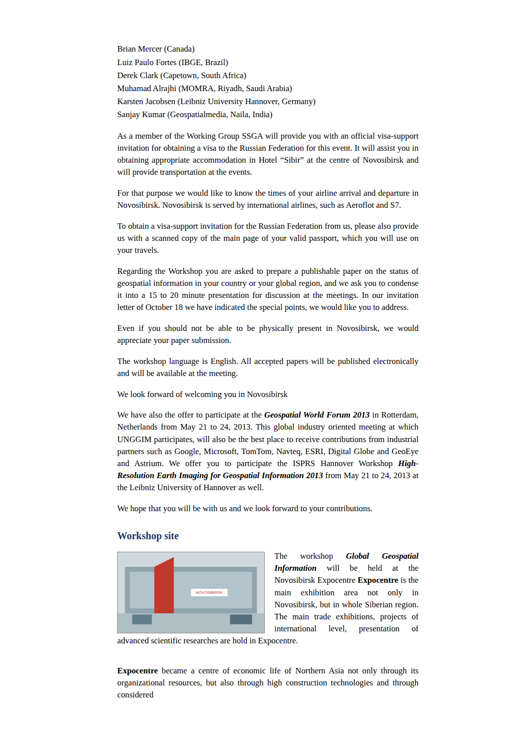Brian Mercer (Canada)
Luiz Paulo Fortes (IBGE, Brazil)
Derek Clark (Capetown, South Africa)
Muhamad Alrajhi (MOMRA, Riyadh, Saudi Arabia)
Karsten Jacobsen (Leibniz University Hannover, Germany)
Sanjay Kumar (Geospatialmedia, Naila, India)
As a member of the Working Group SSGA will provide you with an official visa-support invitation for obtaining a visa to the Russian Federation for this event. It will assist you in obtaining appropriate accommodation in Hotel “Sibir” at the centre of Novosibirsk and will provide transportation at the events.
For that purpose we would like to know the times of your airline arrival and departure in Novosibirsk. Novosibirsk is served by international airlines, such as Aeroflot and S7.
To obtain a visa-support invitation for the Russian Federation from us, please also provide us with a scanned copy of the main page of your valid passport, which you will use on your travels.
Regarding the Workshop you are asked to prepare a publishable paper on the status of geospatial information in your country or your global region, and we ask you to condense it into a 15 to 20 minute presentation for discussion at the meetings. In our invitation letter of October 18 we have indicated the special points, we would like you to address.
Even if you should not be able to be physically present in Novosibirsk, we would appreciate your paper submission.
The workshop language is English. All accepted papers will be published electronically and will be available at the meeting.
We look forward of welcoming you in Novosibirsk
We have also the offer to participate at the Geospatial World Forum 2013 in Rotterdam, Netherlands from May 21 to 24, 2013. This global industry oriented meeting at which UNGGIM participates, will also be the best place to receive contributions from industrial partners such as Google, Microsoft, TomTom, Navteq, ESRI, Digital Globe and GeoEye and Astrium. We offer you to participate the ISPRS Hannover Workshop High-Resolution Earth Imaging for Geospatial Information 2013 from May 21 to 24, 2013 at the Leibniz University of Hannover as well.
We hope that you will be with us and we look forward to your contributions.
Workshop site
The workshop Global Geospatial Information will be held at the Novosibirsk Expocentre Expocentre is the main exhibition area not only in Novosibirsk, but in whole Siberian region. The main trade exhibitions, projects of international level, presentation of advanced scientific researches are hold in Expocentre.
Expocentre became a centre of economic life of Northern Asia not only through its organizational resources, but also through high construction technologies and through considered